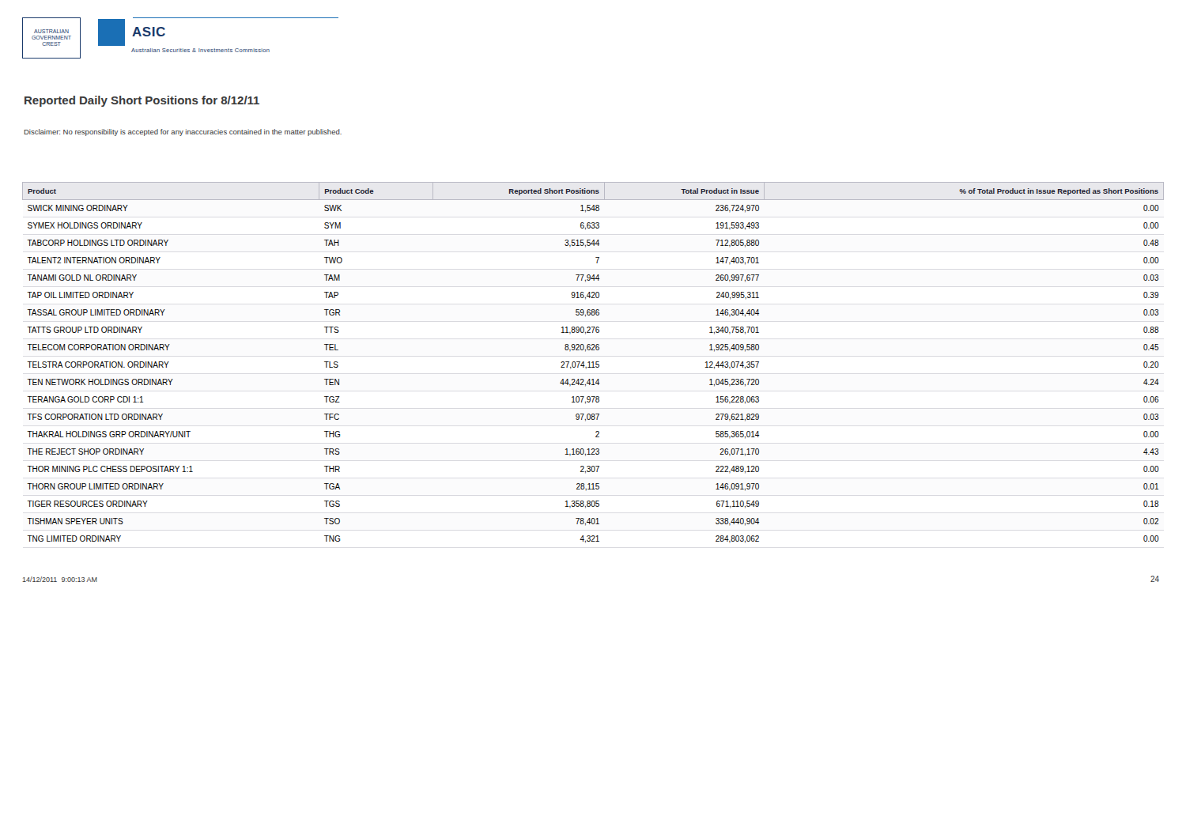AUSTRALIAN
GOVERNMENT
CREST
ASIC
Australian Securities & Investments Commission
Reported Daily Short Positions for 8/12/11
Disclaimer: No responsibility is accepted for any inaccuracies contained in the matter published.
| Product | Product Code | Reported Short Positions | Total Product in Issue | % of Total Product in Issue Reported as Short Positions |
| --- | --- | --- | --- | --- |
| SWICK MINING ORDINARY | SWK | 1,548 | 236,724,970 | 0.00 |
| SYMEX HOLDINGS ORDINARY | SYM | 6,633 | 191,593,493 | 0.00 |
| TABCORP HOLDINGS LTD ORDINARY | TAH | 3,515,544 | 712,805,880 | 0.48 |
| TALENT2 INTERNATION ORDINARY | TWO | 7 | 147,403,701 | 0.00 |
| TANAMI GOLD NL ORDINARY | TAM | 77,944 | 260,997,677 | 0.03 |
| TAP OIL LIMITED ORDINARY | TAP | 916,420 | 240,995,311 | 0.39 |
| TASSAL GROUP LIMITED ORDINARY | TGR | 59,686 | 146,304,404 | 0.03 |
| TATTS GROUP LTD ORDINARY | TTS | 11,890,276 | 1,340,758,701 | 0.88 |
| TELECOM CORPORATION ORDINARY | TEL | 8,920,626 | 1,925,409,580 | 0.45 |
| TELSTRA CORPORATION. ORDINARY | TLS | 27,074,115 | 12,443,074,357 | 0.20 |
| TEN NETWORK HOLDINGS ORDINARY | TEN | 44,242,414 | 1,045,236,720 | 4.24 |
| TERANGA GOLD CORP CDI 1:1 | TGZ | 107,978 | 156,228,063 | 0.06 |
| TFS CORPORATION LTD ORDINARY | TFC | 97,087 | 279,621,829 | 0.03 |
| THAKRAL HOLDINGS GRP ORDINARY/UNIT | THG | 2 | 585,365,014 | 0.00 |
| THE REJECT SHOP ORDINARY | TRS | 1,160,123 | 26,071,170 | 4.43 |
| THOR MINING PLC CHESS DEPOSITARY 1:1 | THR | 2,307 | 222,489,120 | 0.00 |
| THORN GROUP LIMITED ORDINARY | TGA | 28,115 | 146,091,970 | 0.01 |
| TIGER RESOURCES ORDINARY | TGS | 1,358,805 | 671,110,549 | 0.18 |
| TISHMAN SPEYER UNITS | TSO | 78,401 | 338,440,904 | 0.02 |
| TNG LIMITED ORDINARY | TNG | 4,321 | 284,803,062 | 0.00 |
14/12/2011 9:00:13 AM
24